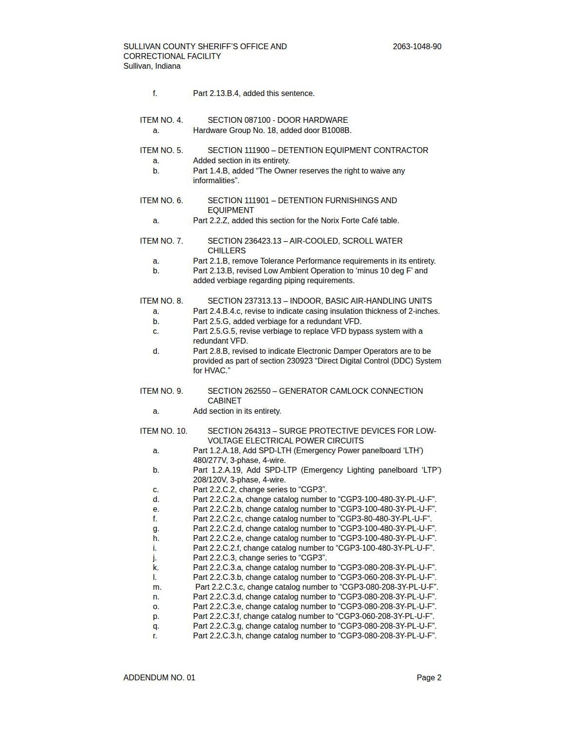SULLIVAN COUNTY SHERIFF’S OFFICE AND CORRECTIONAL FACILITY
Sullivan, Indiana
2063-1048-90
f.
Part 2.13.B.4, added this sentence.
ITEM NO. 4.
SECTION 087100 - DOOR HARDWARE
a.
Hardware Group No. 18, added door B1008B.
ITEM NO. 5.
SECTION 111900 – DETENTION EQUIPMENT CONTRACTOR
a.
Added section in its entirety.
b.
Part 1.4.B, added “The Owner reserves the right to waive any informalities”.
ITEM NO. 6.
SECTION 111901 – DETENTION FURNISHINGS AND EQUIPMENT
a.
Part 2.2.Z, added this section for the Norix Forte Café table.
ITEM NO. 7.
SECTION 236423.13 – AIR-COOLED, SCROLL WATER CHILLERS
a.
Part 2.1.B, remove Tolerance Performance requirements in its entirety.
b.
Part 2.13.B, revised Low Ambient Operation to ‘minus 10 deg F’ and added verbiage regarding piping requirements.
ITEM NO. 8.
SECTION 237313.13 – INDOOR, BASIC AIR-HANDLING UNITS
a.
Part 2.4.B.4.c, revise to indicate casing insulation thickness of 2-inches.
b.
Part 2.5.G, added verbiage for a redundant VFD.
c.
Part 2.5.G.5, revise verbiage to replace VFD bypass system with a redundant VFD.
d.
Part 2.8.B, revised to indicate Electronic Damper Operators are to be provided as part of section 230923 “Direct Digital Control (DDC) System for HVAC.”
ITEM NO. 9.
SECTION 262550 – GENERATOR CAMLOCK CONNECTION CABINET
a.
Add section in its entirety.
ITEM NO. 10.
SECTION 264313 – SURGE PROTECTIVE DEVICES FOR LOW-VOLTAGE ELECTRICAL POWER CIRCUITS
a.
Part 1.2.A.18, Add SPD-LTH (Emergency Power panelboard ‘LTH’) 480/277V, 3-phase, 4-wire.
b.
Part 1.2.A.19, Add SPD-LTP (Emergency Lighting panelboard ‘LTP’) 208/120V, 3-phase, 4-wire.
c.
Part 2.2.C.2, change series to “CGP3”.
d.
Part 2.2.C.2.a, change catalog number to “CGP3-100-480-3Y-PL-U-F”.
e.
Part 2.2.C.2.b, change catalog number to “CGP3-100-480-3Y-PL-U-F”.
f.
Part 2.2.C.2.c, change catalog number to “CGP3-80-480-3Y-PL-U-F”.
g.
Part 2.2.C.2.d, change catalog number to “CGP3-100-480-3Y-PL-U-F”.
h.
Part 2.2.C.2.e, change catalog number to “CGP3-100-480-3Y-PL-U-F”.
i.
Part 2.2.C.2.f, change catalog number to “CGP3-100-480-3Y-PL-U-F”.
j.
Part 2.2.C.3, change series to “CGP3”.
k.
Part 2.2.C.3.a, change catalog number to “CGP3-080-208-3Y-PL-U-F”.
l.
Part 2.2.C.3.b, change catalog number to “CGP3-060-208-3Y-PL-U-F”.
m.
Part 2.2.C.3.c, change catalog number to “CGP3-080-208-3Y-PL-U-F”.
n.
Part 2.2.C.3.d, change catalog number to “CGP3-080-208-3Y-PL-U-F”.
o.
Part 2.2.C.3.e, change catalog number to “CGP3-080-208-3Y-PL-U-F”.
p.
Part 2.2.C.3.f, change catalog number to “CGP3-060-208-3Y-PL-U-F”.
q.
Part 2.2.C.3.g, change catalog number to “CGP3-080-208-3Y-PL-U-F”.
r.
Part 2.2.C.3.h, change catalog number to “CGP3-080-208-3Y-PL-U-F”.
ADDENDUM NO. 01
Page 2